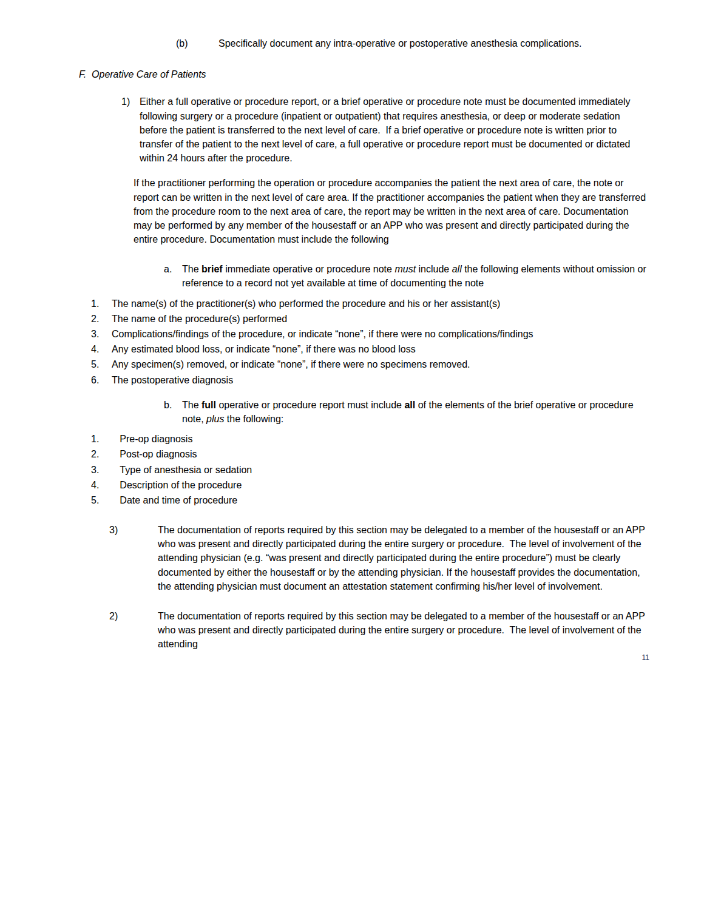(b)
Specifically document any intra-operative or postoperative anesthesia complications.
F. Operative Care of Patients
1)
Either a full operative or procedure report, or a brief operative or procedure note must be documented immediately following surgery or a procedure (inpatient or outpatient) that requires anesthesia, or deep or moderate sedation before the patient is transferred to the next level of care. If a brief operative or procedure note is written prior to transfer of the patient to the next level of care, a full operative or procedure report must be documented or dictated within 24 hours after the procedure.
If the practitioner performing the operation or procedure accompanies the patient the next area of care, the note or report can be written in the next level of care area. If the practitioner accompanies the patient when they are transferred from the procedure room to the next area of care, the report may be written in the next area of care. Documentation may be performed by any member of the housestaff or an APP who was present and directly participated during the entire procedure. Documentation must include the following
a.
The brief immediate operative or procedure note must include all the following elements without omission or reference to a record not yet available at time of documenting the note
1. The name(s) of the practitioner(s) who performed the procedure and his or her assistant(s)
2. The name of the procedure(s) performed
3. Complications/findings of the procedure, or indicate “none”, if there were no complications/findings
4. Any estimated blood loss, or indicate “none”, if there was no blood loss
5. Any specimen(s) removed, or indicate “none”, if there were no specimens removed.
6. The postoperative diagnosis
b.
The full operative or procedure report must include all of the elements of the brief operative or procedure note, plus the following:
1. Pre-op diagnosis
2. Post-op diagnosis
3. Type of anesthesia or sedation
4. Description of the procedure
5. Date and time of procedure
3)
The documentation of reports required by this section may be delegated to a member of the housestaff or an APP who was present and directly participated during the entire surgery or procedure. The level of involvement of the attending physician (e.g. “was present and directly participated during the entire procedure”) must be clearly documented by either the housestaff or by the attending physician. If the housestaff provides the documentation, the attending physician must document an attestation statement confirming his/her level of involvement.
2)
The documentation of reports required by this section may be delegated to a member of the housestaff or an APP who was present and directly participated during the entire surgery or procedure. The level of involvement of the attending
11